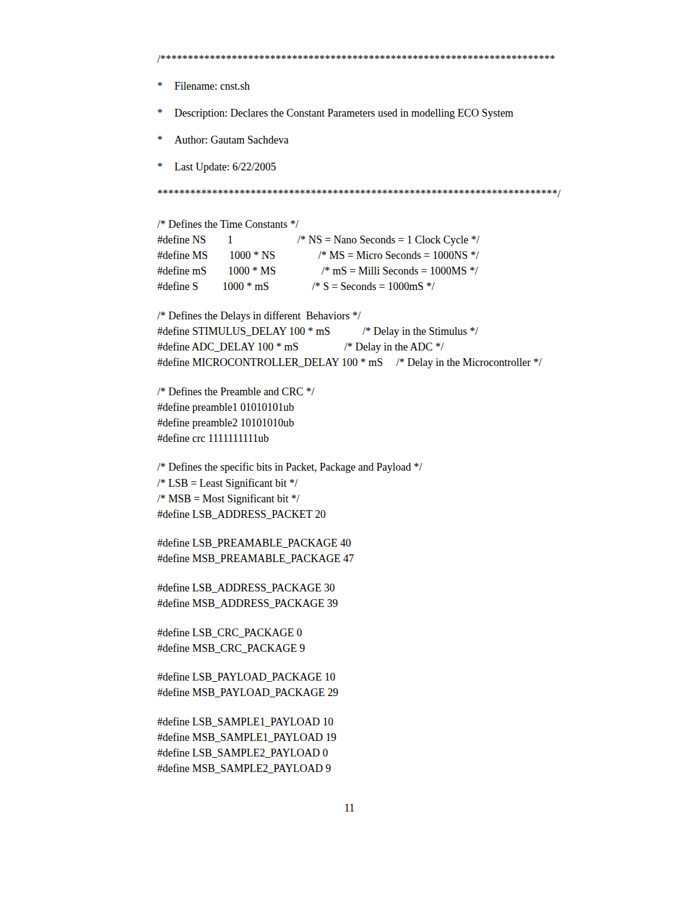/************************************************************************
*Filename: cnst.sh
*Description: Declares the Constant Parameters used in modelling ECO System
*Author: Gautam Sachdeva
*Last Update: 6/22/2005
*************************************************************************/
/* Defines the Time Constants */
#define NS        1                        /* NS = Nano Seconds = 1 Clock Cycle */
#define MS        1000 * NS                /* MS = Micro Seconds = 1000NS */
#define mS        1000 * MS                 /* mS = Milli Seconds = 1000MS */
#define S         1000 * mS                /* S = Seconds = 1000mS */
/* Defines the Delays in different  Behaviors */
#define STIMULUS_DELAY 100 * mS            /* Delay in the Stimulus */
#define ADC_DELAY 100 * mS                 /* Delay in the ADC */
#define MICROCONTROLLER_DELAY 100 * mS     /* Delay in the Microcontroller */
/* Defines the Preamble and CRC */
#define preamble1 01010101ub
#define preamble2 10101010ub
#define crc 1111111111ub
/* Defines the specific bits in Packet, Package and Payload */
/* LSB = Least Significant bit */
/* MSB = Most Significant bit */
#define LSB_ADDRESS_PACKET 20
#define LSB_PREAMABLE_PACKAGE 40
#define MSB_PREAMABLE_PACKAGE 47
#define LSB_ADDRESS_PACKAGE 30
#define MSB_ADDRESS_PACKAGE 39
#define LSB_CRC_PACKAGE 0
#define MSB_CRC_PACKAGE 9
#define LSB_PAYLOAD_PACKAGE 10
#define MSB_PAYLOAD_PACKAGE 29
#define LSB_SAMPLE1_PAYLOAD 10
#define MSB_SAMPLE1_PAYLOAD 19
#define LSB_SAMPLE2_PAYLOAD 0
#define MSB_SAMPLE2_PAYLOAD 9
11